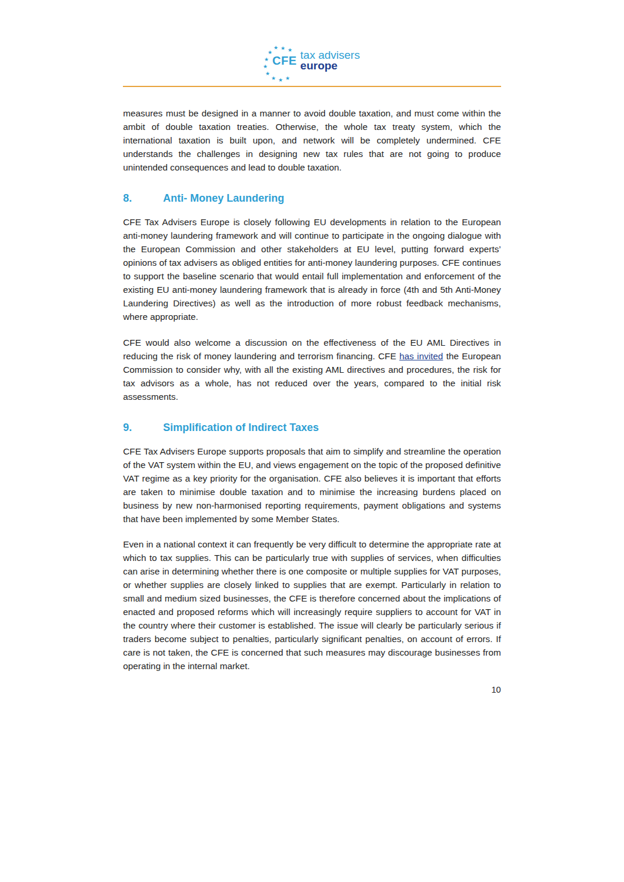★ ★ ★ ★ ★ ★ ★ ★ ★ ★
CFE tax advisers europe
measures must be designed in a manner to avoid double taxation, and must come within the ambit of double taxation treaties. Otherwise, the whole tax treaty system, which the international taxation is built upon, and network will be completely undermined. CFE understands the challenges in designing new tax rules that are not going to produce unintended consequences and lead to double taxation.
8. Anti- Money Laundering
CFE Tax Advisers Europe is closely following EU developments in relation to the European anti-money laundering framework and will continue to participate in the ongoing dialogue with the European Commission and other stakeholders at EU level, putting forward experts’ opinions of tax advisers as obliged entities for anti-money laundering purposes. CFE continues to support the baseline scenario that would entail full implementation and enforcement of the existing EU anti-money laundering framework that is already in force (4th and 5th Anti-Money Laundering Directives) as well as the introduction of more robust feedback mechanisms, where appropriate.
CFE would also welcome a discussion on the effectiveness of the EU AML Directives in reducing the risk of money laundering and terrorism financing. CFE has invited the European Commission to consider why, with all the existing AML directives and procedures, the risk for tax advisors as a whole, has not reduced over the years, compared to the initial risk assessments.
9. Simplification of Indirect Taxes
CFE Tax Advisers Europe supports proposals that aim to simplify and streamline the operation of the VAT system within the EU, and views engagement on the topic of the proposed definitive VAT regime as a key priority for the organisation. CFE also believes it is important that efforts are taken to minimise double taxation and to minimise the increasing burdens placed on business by new non-harmonised reporting requirements, payment obligations and systems that have been implemented by some Member States.
Even in a national context it can frequently be very difficult to determine the appropriate rate at which to tax supplies. This can be particularly true with supplies of services, when difficulties can arise in determining whether there is one composite or multiple supplies for VAT purposes, or whether supplies are closely linked to supplies that are exempt. Particularly in relation to small and medium sized businesses, the CFE is therefore concerned about the implications of enacted and proposed reforms which will increasingly require suppliers to account for VAT in the country where their customer is established. The issue will clearly be particularly serious if traders become subject to penalties, particularly significant penalties, on account of errors. If care is not taken, the CFE is concerned that such measures may discourage businesses from operating in the internal market.
10